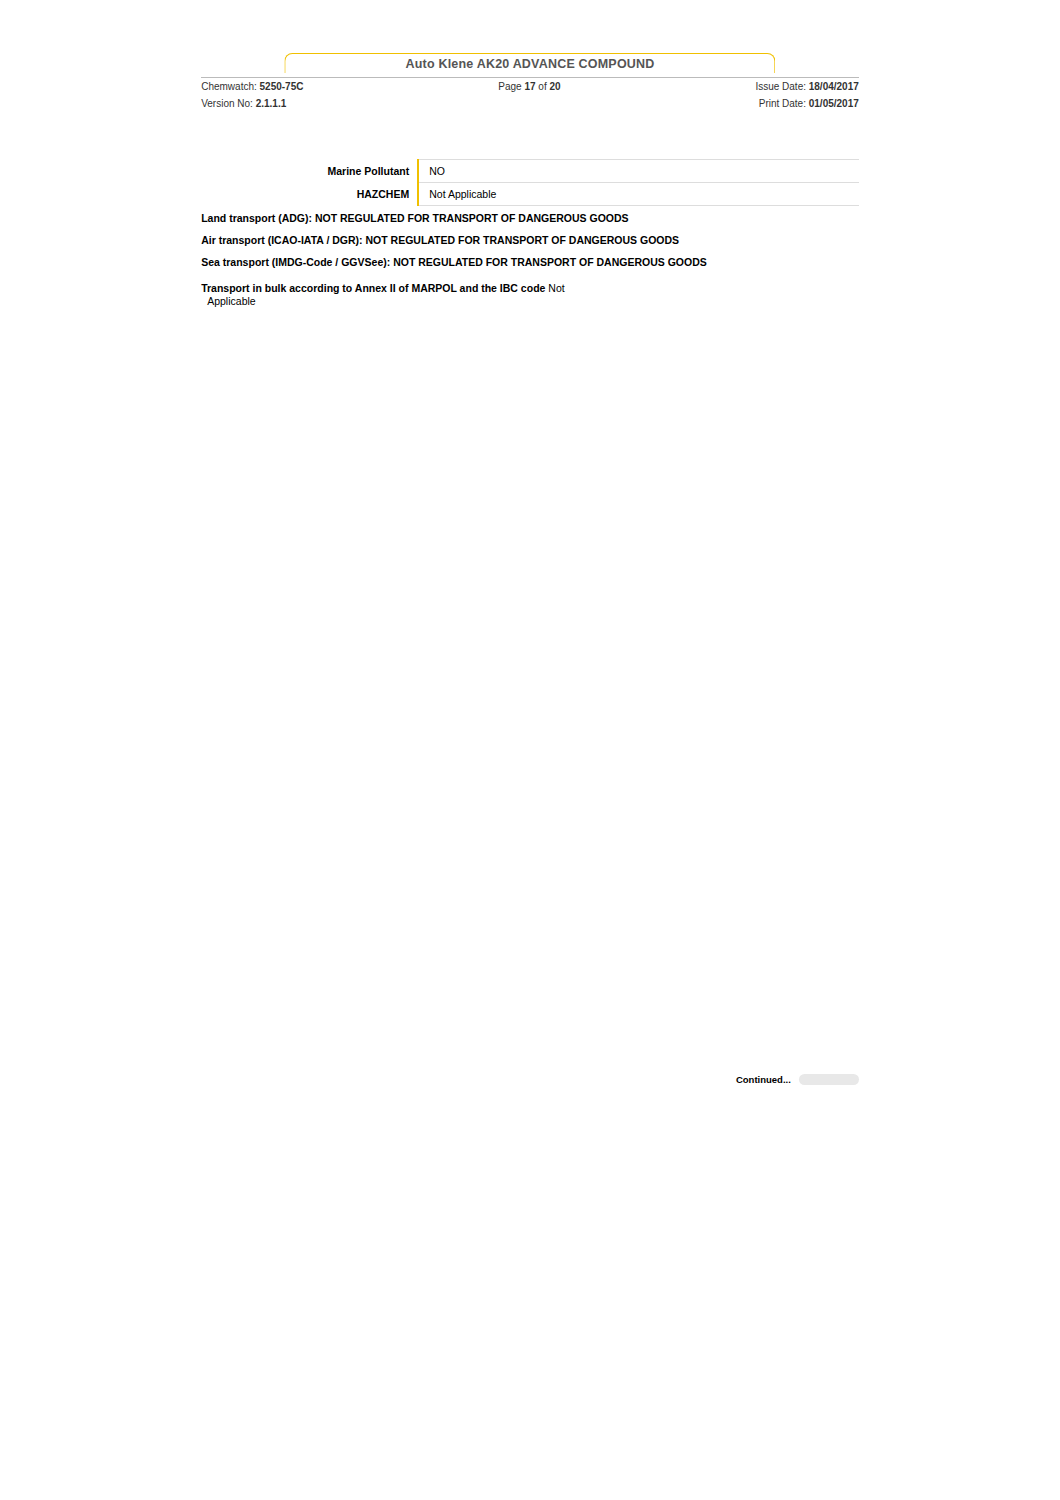Auto Klene AK20 ADVANCE COMPOUND
Chemwatch: 5250-75C
Page 17 of 20
Issue Date: 18/04/2017
Version No: 2.1.1.1
Print Date: 01/05/2017
| Marine Pollutant | NO |
| HAZCHEM | Not Applicable |
Land transport (ADG): NOT REGULATED FOR TRANSPORT OF DANGEROUS GOODS
Air transport (ICAO-IATA / DGR): NOT REGULATED FOR TRANSPORT OF DANGEROUS GOODS
Sea transport (IMDG-Code / GGVSee): NOT REGULATED FOR TRANSPORT OF DANGEROUS GOODS
Transport in bulk according to Annex II of MARPOL and the IBC code Not
Applicable
Continued...